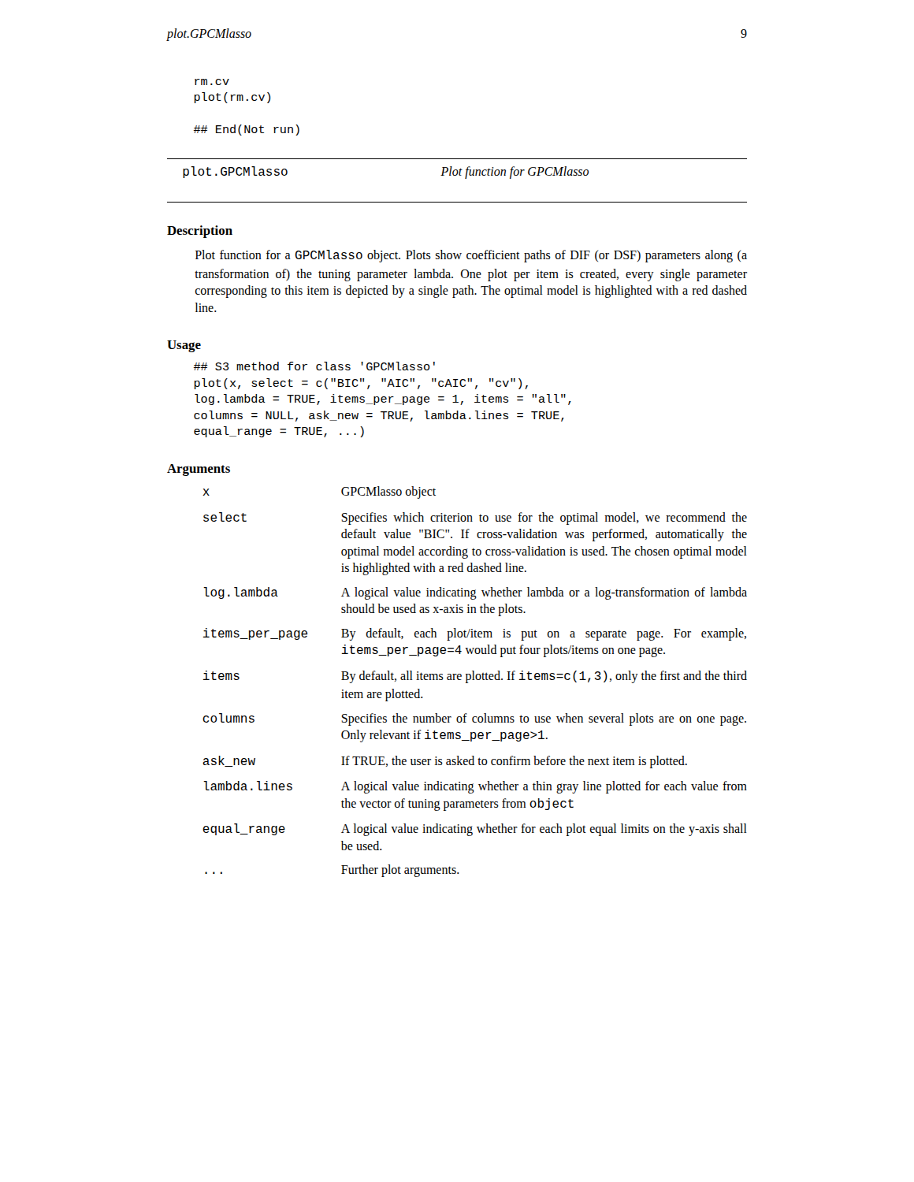plot.GPCMlasso 9
rm.cv
plot(rm.cv)

## End(Not run)
plot.GPCMlasso Plot function for GPCMlasso
Description
Plot function for a GPCMlasso object. Plots show coefficient paths of DIF (or DSF) parameters along (a transformation of) the tuning parameter lambda. One plot per item is created, every single parameter corresponding to this item is depicted by a single path. The optimal model is highlighted with a red dashed line.
Usage
## S3 method for class 'GPCMlasso'
plot(x, select = c("BIC", "AIC", "cAIC", "cv"),
log.lambda = TRUE, items_per_page = 1, items = "all",
columns = NULL, ask_new = TRUE, lambda.lines = TRUE,
equal_range = TRUE, ...)
Arguments
x
GPCMlasso object
select
Specifies which criterion to use for the optimal model, we recommend the default value "BIC". If cross-validation was performed, automatically the optimal model according to cross-validation is used. The chosen optimal model is highlighted with a red dashed line.
log.lambda
A logical value indicating whether lambda or a log-transformation of lambda should be used as x-axis in the plots.
items_per_page
By default, each plot/item is put on a separate page. For example, items_per_page=4 would put four plots/items on one page.
items
By default, all items are plotted. If items=c(1,3), only the first and the third item are plotted.
columns
Specifies the number of columns to use when several plots are on one page. Only relevant if items_per_page>1.
ask_new
If TRUE, the user is asked to confirm before the next item is plotted.
lambda.lines
A logical value indicating whether a thin gray line plotted for each value from the vector of tuning parameters from object
equal_range
A logical value indicating whether for each plot equal limits on the y-axis shall be used.
...
Further plot arguments.